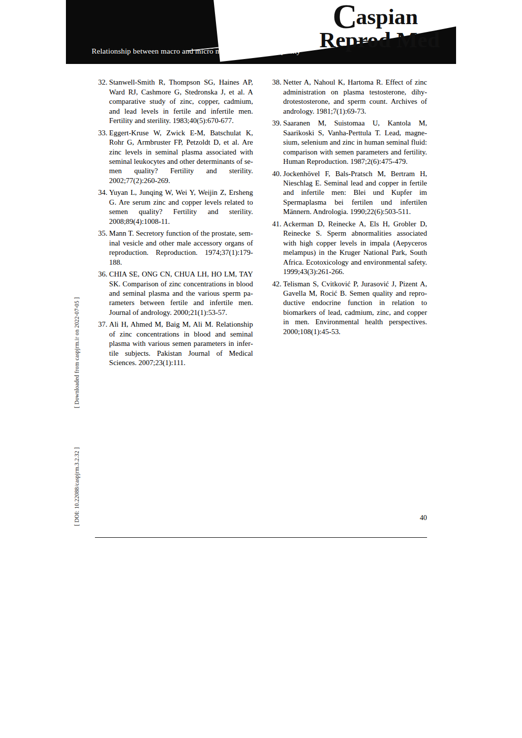Relationship between macro and micro minerals and semen quality
Caspian
Reprod Med
Stanwell-Smith R, Thompson SG, Haines AP, Ward RJ, Cashmore G, Stedronska J, et al. A comparative study of zinc, copper, cadmium, and lead levels in fertile and infertile men. Fertility and sterility. 1983;40(5):670-677.
Eggert-Kruse W, Zwick E-M, Batschulat K, Rohr G, Armbruster FP, Petzoldt D, et al. Are zinc levels in seminal plasma associated with seminal leukocytes and other determinants of semen quality? Fertility and sterility. 2002;77(2):260-269.
Yuyan L, Junqing W, Wei Y, Weijin Z, Ersheng G. Are serum zinc and copper levels related to semen quality? Fertility and sterility. 2008;89(4):1008-11.
Mann T. Secretory function of the prostate, seminal vesicle and other male accessory organs of reproduction. Reproduction. 1974;37(1):179-188.
CHIA SE, ONG CN, CHUA LH, HO LM, TAY SK. Comparison of zinc concentrations in blood and seminal plasma and the various sperm parameters between fertile and infertile men. Journal of andrology. 2000;21(1):53-57.
Ali H, Ahmed M, Baig M, Ali M. Relationship of zinc concentrations in blood and seminal plasma with various semen parameters in infertile subjects. Pakistan Journal of Medical Sciences. 2007;23(1):111.
Netter A, Nahoul K, Hartoma R. Effect of zinc administration on plasma testosterone, dihydrotestosterone, and sperm count. Archives of andrology. 1981;7(1):69-73.
Saaranen M, Suistomaa U, Kantola M, Saarikoski S, Vanha-Perttula T. Lead, magnesium, selenium and zinc in human seminal fluid: comparison with semen parameters and fertility. Human Reproduction. 1987;2(6):475-479.
Jockenhövel F, Bals‐Pratsch M, Bertram H, Nieschlag E. Seminal lead and copper in fertile and infertile men: Blei und Kupfer im Spermaplasma bei fertilen und infertilen Männern. Andrologia. 1990;22(6):503-511.
Ackerman D, Reinecke A, Els H, Grobler D, Reinecke S. Sperm abnormalities associated with high copper levels in impala (Aepyceros melampus) in the Kruger National Park, South Africa. Ecotoxicology and environmental safety. 1999;43(3):261-266.
Telisman S, Cvitković P, Jurasović J, Pizent A, Gavella M, Rocić B. Semen quality and reproductive endocrine function in relation to biomarkers of lead, cadmium, zinc, and copper in men. Environmental health perspectives. 2000;108(1):45-53.
[ Downloaded from caspjrm.ir on 2022-07-05 ]
[ DOI: 10.22088/caspjrm.3.2.32 ]
40